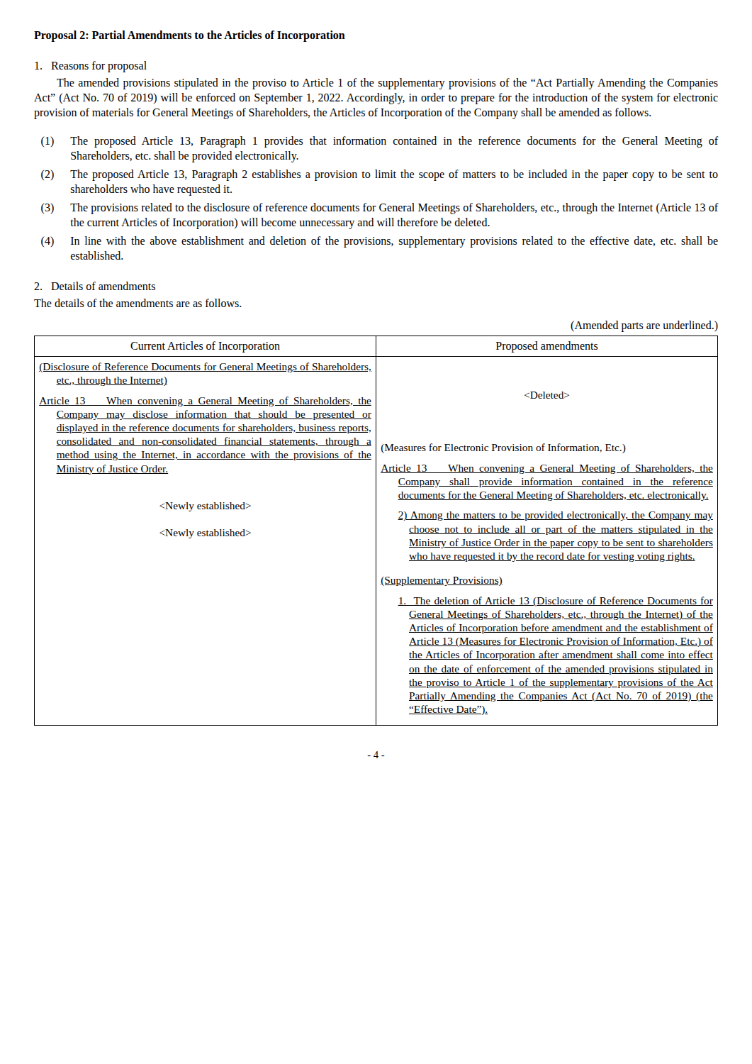Proposal 2: Partial Amendments to the Articles of Incorporation
1. Reasons for proposal
The amended provisions stipulated in the proviso to Article 1 of the supplementary provisions of the “Act Partially Amending the Companies Act” (Act No. 70 of 2019) will be enforced on September 1, 2022. Accordingly, in order to prepare for the introduction of the system for electronic provision of materials for General Meetings of Shareholders, the Articles of Incorporation of the Company shall be amended as follows.
(1) The proposed Article 13, Paragraph 1 provides that information contained in the reference documents for the General Meeting of Shareholders, etc. shall be provided electronically.
(2) The proposed Article 13, Paragraph 2 establishes a provision to limit the scope of matters to be included in the paper copy to be sent to shareholders who have requested it.
(3) The provisions related to the disclosure of reference documents for General Meetings of Shareholders, etc., through the Internet (Article 13 of the current Articles of Incorporation) will become unnecessary and will therefore be deleted.
(4) In line with the above establishment and deletion of the provisions, supplementary provisions related to the effective date, etc. shall be established.
2. Details of amendments
The details of the amendments are as follows.
(Amended parts are underlined.)
| Current Articles of Incorporation | Proposed amendments |
| --- | --- |
| (Disclosure of Reference Documents for General Meetings of Shareholders, etc., through the Internet) Article 13 When convening a General Meeting of Shareholders, the Company may disclose information that should be presented or displayed in the reference documents for shareholders, business reports, consolidated and non-consolidated financial statements, through a method using the Internet, in accordance with the provisions of the Ministry of Justice Order. <Newly established> <Newly established> | <Deleted> (Measures for Electronic Provision of Information, Etc.) Article 13 When convening a General Meeting of Shareholders, the Company shall provide information contained in the reference documents for the General Meeting of Shareholders, etc. electronically. 2) Among the matters to be provided electronically, the Company may choose not to include all or part of the matters stipulated in the Ministry of Justice Order in the paper copy to be sent to shareholders who have requested it by the record date for vesting voting rights. (Supplementary Provisions) 1. The deletion of Article 13 (Disclosure of Reference Documents for General Meetings of Shareholders, etc., through the Internet) of the Articles of Incorporation before amendment and the establishment of Article 13 (Measures for Electronic Provision of Information, Etc.) of the Articles of Incorporation after amendment shall come into effect on the date of enforcement of the amended provisions stipulated in the proviso to Article 1 of the supplementary provisions of the Act Partially Amending the Companies Act (Act No. 70 of 2019) (the “Effective Date”). |
- 4 -